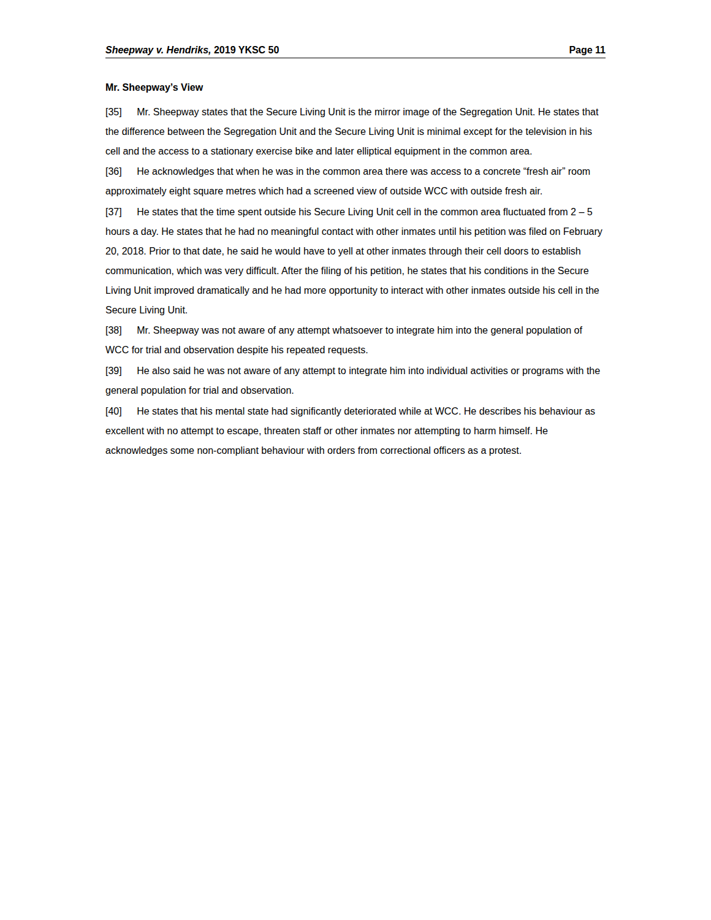Sheepway v. Hendriks, 2019 YKSC 50 Page 11
Mr. Sheepway’s View
[35] Mr. Sheepway states that the Secure Living Unit is the mirror image of the Segregation Unit. He states that the difference between the Segregation Unit and the Secure Living Unit is minimal except for the television in his cell and the access to a stationary exercise bike and later elliptical equipment in the common area.
[36] He acknowledges that when he was in the common area there was access to a concrete “fresh air” room approximately eight square metres which had a screened view of outside WCC with outside fresh air.
[37] He states that the time spent outside his Secure Living Unit cell in the common area fluctuated from 2 – 5 hours a day. He states that he had no meaningful contact with other inmates until his petition was filed on February 20, 2018. Prior to that date, he said he would have to yell at other inmates through their cell doors to establish communication, which was very difficult. After the filing of his petition, he states that his conditions in the Secure Living Unit improved dramatically and he had more opportunity to interact with other inmates outside his cell in the Secure Living Unit.
[38] Mr. Sheepway was not aware of any attempt whatsoever to integrate him into the general population of WCC for trial and observation despite his repeated requests.
[39] He also said he was not aware of any attempt to integrate him into individual activities or programs with the general population for trial and observation.
[40] He states that his mental state had significantly deteriorated while at WCC. He describes his behaviour as excellent with no attempt to escape, threaten staff or other inmates nor attempting to harm himself. He acknowledges some non-compliant behaviour with orders from correctional officers as a protest.